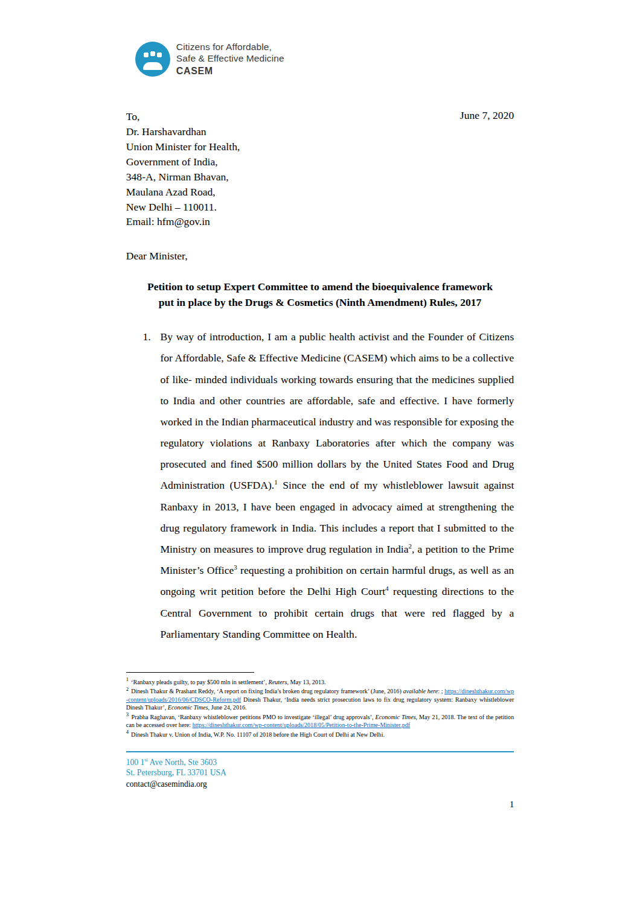Citizens for Affordable,
Safe & Effective Medicine
CASEM
To,
Dr. Harshavardhan
Union Minister for Health,
Government of India,
348-A, Nirman Bhavan,
Maulana Azad Road,
New Delhi – 110011.
Email: hfm@gov.in
June 7, 2020
Dear Minister,
Petition to setup Expert Committee to amend the bioequivalence framework put in place by the Drugs & Cosmetics (Ninth Amendment) Rules, 2017
By way of introduction, I am a public health activist and the Founder of Citizens for Affordable, Safe & Effective Medicine (CASEM) which aims to be a collective of like- minded individuals working towards ensuring that the medicines supplied to India and other countries are affordable, safe and effective. I have formerly worked in the Indian pharmaceutical industry and was responsible for exposing the regulatory violations at Ranbaxy Laboratories after which the company was prosecuted and fined $500 million dollars by the United States Food and Drug Administration (USFDA).1 Since the end of my whistleblower lawsuit against Ranbaxy in 2013, I have been engaged in advocacy aimed at strengthening the drug regulatory framework in India. This includes a report that I submitted to the Ministry on measures to improve drug regulation in India2, a petition to the Prime Minister’s Office3 requesting a prohibition on certain harmful drugs, as well as an ongoing writ petition before the Delhi High Court4 requesting directions to the Central Government to prohibit certain drugs that were red flagged by a Parliamentary Standing Committee on Health.
1 ‘Ranbaxy pleads guilty, to pay $500 mln in settlement’, Reuters, May 13, 2013.
2 Dinesh Thakur & Prashant Reddy, ‘A report on fixing India’s broken drug regulatory framework’ (June, 2016) available here: ; https://dineshthakur.com/wp-content/uploads/2016/06/CDSCO-Reform.pdf Dinesh Thakur, ‘India needs strict prosecution laws to fix drug regulatory system: Ranbaxy whistleblower Dinesh Thakur’, Economic Times, June 24, 2016.
3 Prabha Raghavan, ‘Ranbaxy whistleblower petitions PMO to investigate ‘illegal’ drug approvals’, Economic Times, May 21, 2018. The text of the petition can be accessed over here: https://dineshthakur.com/wp-content/uploads/2018/05/Petition-to-the-Prime-Minister.pdf
4 Dinesh Thakur v. Union of India, W.P. No. 11107 of 2018 before the High Court of Delhi at New Delhi.
100 1st Ave North, Ste 3603
St. Petersburg, FL 33701 USA
contact@casemindia.org
1